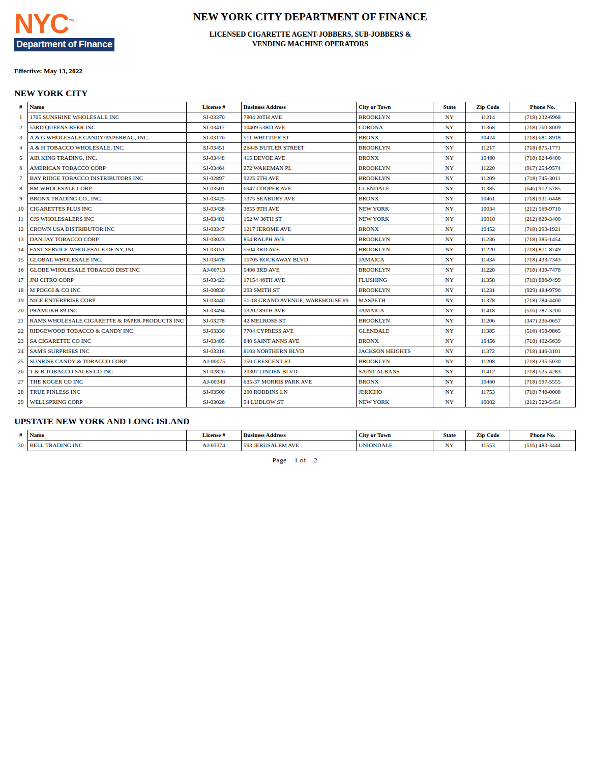NYC™
Department of Finance
NEW YORK CITY DEPARTMENT OF FINANCE
LICENSED CIGARETTE AGENT-JOBBERS, SUB-JOBBERS &
VENDING MACHINE OPERATORS
Effective: May 13, 2022
NEW YORK CITY
| # | Name | License # | Business Address | City or Town | State | Zip Code | Phone No. |
| --- | --- | --- | --- | --- | --- | --- | --- |
| 1 | 1705 SUNSHINE WHOLESALE INC | SJ-03370 | 7804 20TH AVE | BROOKLYN | NY | 11214 | (718) 232-6968 |
| 2 | 53RD QUEENS BEER INC | SJ-03417 | 10409 53RD AVE | CORONA | NY | 11368 | (718) 760-8009 |
| 3 | A & G WHOLESALE CANDY/PAPERBAG, INC. | SJ-03176 | 511 WHITTIER ST | BRONX | NY | 10474 | (718) 681-8918 |
| 4 | A & H TOBACCO WHOLESALE, INC. | SJ-03451 | 264-B BUTLER STREET | BROOKLYN | NY | 11217 | (718) 875-1771 |
| 5 | AIR KING TRADING, INC. | SJ-03448 | 415 DEVOE AVE | BRONX | NY | 10460 | (718) 824-6400 |
| 6 | AMERICAN TOBACCO CORP | SJ-03464 | 272 WAKEMAN PL | BROOKLYN | NY | 11220 | (917) 254-9574 |
| 7 | BAY RIDGE TOBACCO DISTRIBUTORS INC | SJ-02897 | 9225 5TH AVE | BROOKLYN | NY | 11209 | (718) 745-3011 |
| 8 | BM WHOLESALE CORP | SJ-03501 | 6947 COOPER AVE | GLENDALE | NY | 11385 | (646) 912-5785 |
| 9 | BRONX TRADING CO., INC. | SJ-03425 | 1375 SEABURY AVE | BRONX | NY | 10461 | (718) 931-6448 |
| 10 | CIGARETTES PLUS INC | SJ-03438 | 3855 9TH AVE | NEW YORK | NY | 10034 | (212) 569-9710 |
| 11 | CJS WHOLESALERS INC | SJ-03482 | 152 W 36TH ST | NEW YORK | NY | 10018 | (212) 629-3400 |
| 12 | CROWN USA DISTRIBUTOR INC | SJ-03347 | 1217 JEROME AVE | BRONX | NY | 10452 | (718) 293-1921 |
| 13 | DAN JAY TOBACCO CORP | SJ-03023 | 854 RALPH AVE | BROOKLYN | NY | 11236 | (718) 385-1454 |
| 14 | FAST SERVICE WHOLESALE OF NY, INC. | SJ-03151 | 5504 3RD AVE | BROOKLYN | NY | 11220 | (718) 871-8749 |
| 15 | GLOBAL WHOLESALE INC. | SJ-03478 | 15705 ROCKAWAY BLVD | JAMAICA | NY | 11434 | (718) 433-7343 |
| 16 | GLOBE WHOLESALE TOBACCO DIST INC | AJ-00713 | 5406 3RD AVE | BROOKLYN | NY | 11220 | (718) 439-7478 |
| 17 | JNJ CITRO CORP | SJ-03423 | 17154 46TH AVE | FLUSHING | NY | 11358 | (718) 886-9499 |
| 18 | M POGGI & CO INC | SJ-00830 | 293 SMITH ST | BROOKLYN | NY | 11231 | (929) 484-9796 |
| 19 | NICE ENTERPRISE CORP | SJ-03440 | 51-18 GRAND AVENUE, WAREHOUSE #9 | MASPETH | NY | 11378 | (718) 784-4400 |
| 20 | PRAMUKH 89 INC. | SJ-03494 | 13202 89TH AVE | JAMAICA | NY | 11418 | (516) 787-3200 |
| 21 | RAMS WHOLESALE CIGARETTE & PAPER PRODUCTS INC | SJ-03278 | 42 MELROSE ST | BROOKLYN | NY | 11206 | (347) 236-0657 |
| 22 | RIDGEWOOD TOBACCO & CANDY INC | SJ-03330 | 7704 CYPRESS AVE | GLENDALE | NY | 11385 | (516) 458-9865 |
| 23 | SA CIGARETTE CO INC | SJ-03485 | 840 SAINT ANNS AVE | BRONX | NY | 10456 | (718) 402-5639 |
| 24 | SAM'S SURPRISES INC | SJ-03318 | 8103 NORTHERN BLVD | JACKSON HEIGHTS | NY | 11372 | (718) 446-3101 |
| 25 | SUNRISE CANDY & TOBACCO CORP | AJ-00075 | 150 CRESCENT ST | BROOKLYN | NY | 11208 | (718) 235-5030 |
| 26 | T & R TOBACCO SALES CO INC | SJ-02826 | 20307 LINDEN BLVD | SAINT ALBANS | NY | 11412 | (718) 525-4283 |
| 27 | THE KOGER CO INC | AJ-00343 | 635-37 MORRIS PARK AVE | BRONX | NY | 10460 | (718) 597-5555 |
| 28 | TRUE PINLESS INC | SJ-03500 | 200 ROBBINS LN | JERICHO | NY | 11753 | (718) 746-0008 |
| 29 | WELLSPRING CORP | SJ-03026 | 54 LUDLOW ST | NEW YORK | NY | 10002 | (212) 529-5454 |
UPSTATE NEW YORK AND LONG ISLAND
| # | Name | License # | Business Address | City or Town | State | Zip Code | Phone No. |
| --- | --- | --- | --- | --- | --- | --- | --- |
| 30 | BELL TRADING INC | AJ-03374 | 593 JERUSALEM AVE | UNIONDALE | NY | 11553 | (516) 483-3444 |
Page 1 of 2